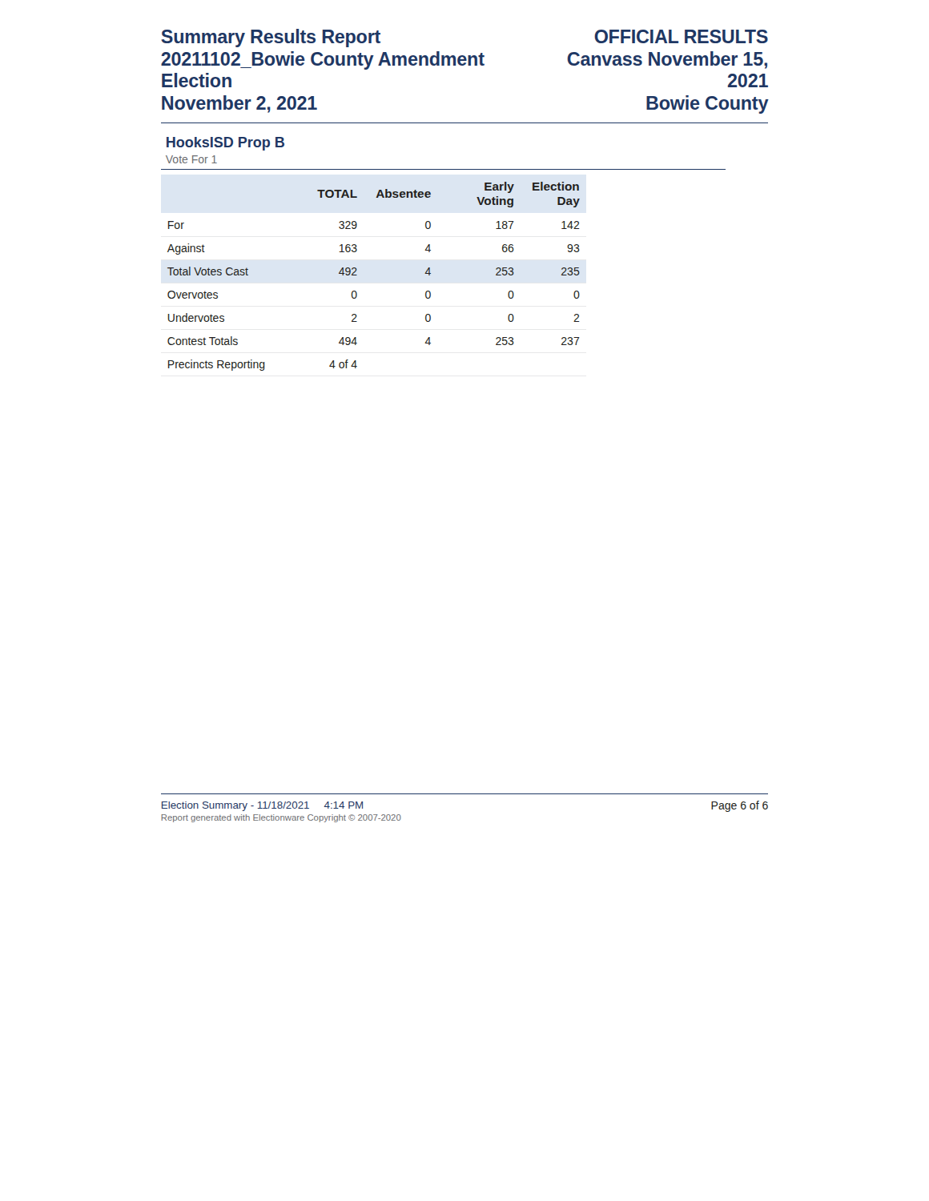Summary Results Report
20211102_Bowie County Amendment Election
November 2, 2021
OFFICIAL RESULTS
Canvass November 15, 2021
Bowie County
HooksISD Prop B
Vote For 1
| | TOTAL | Absentee | Early Voting | Election Day |
| --- | --- | --- | --- | --- |
| For | 329 | 0 | 187 | 142 |
| Against | 163 | 4 | 66 | 93 |
| Total Votes Cast | 492 | 4 | 253 | 235 |
| Overvotes | 0 | 0 | 0 | 0 |
| Undervotes | 2 | 0 | 0 | 2 |
| Contest Totals | 494 | 4 | 253 | 237 |
| Precincts Reporting | 4 of 4 | | | |
Election Summary - 11/18/2021 4:14 PM
Report generated with Electionware Copyright © 2007-2020
Page 6 of 6